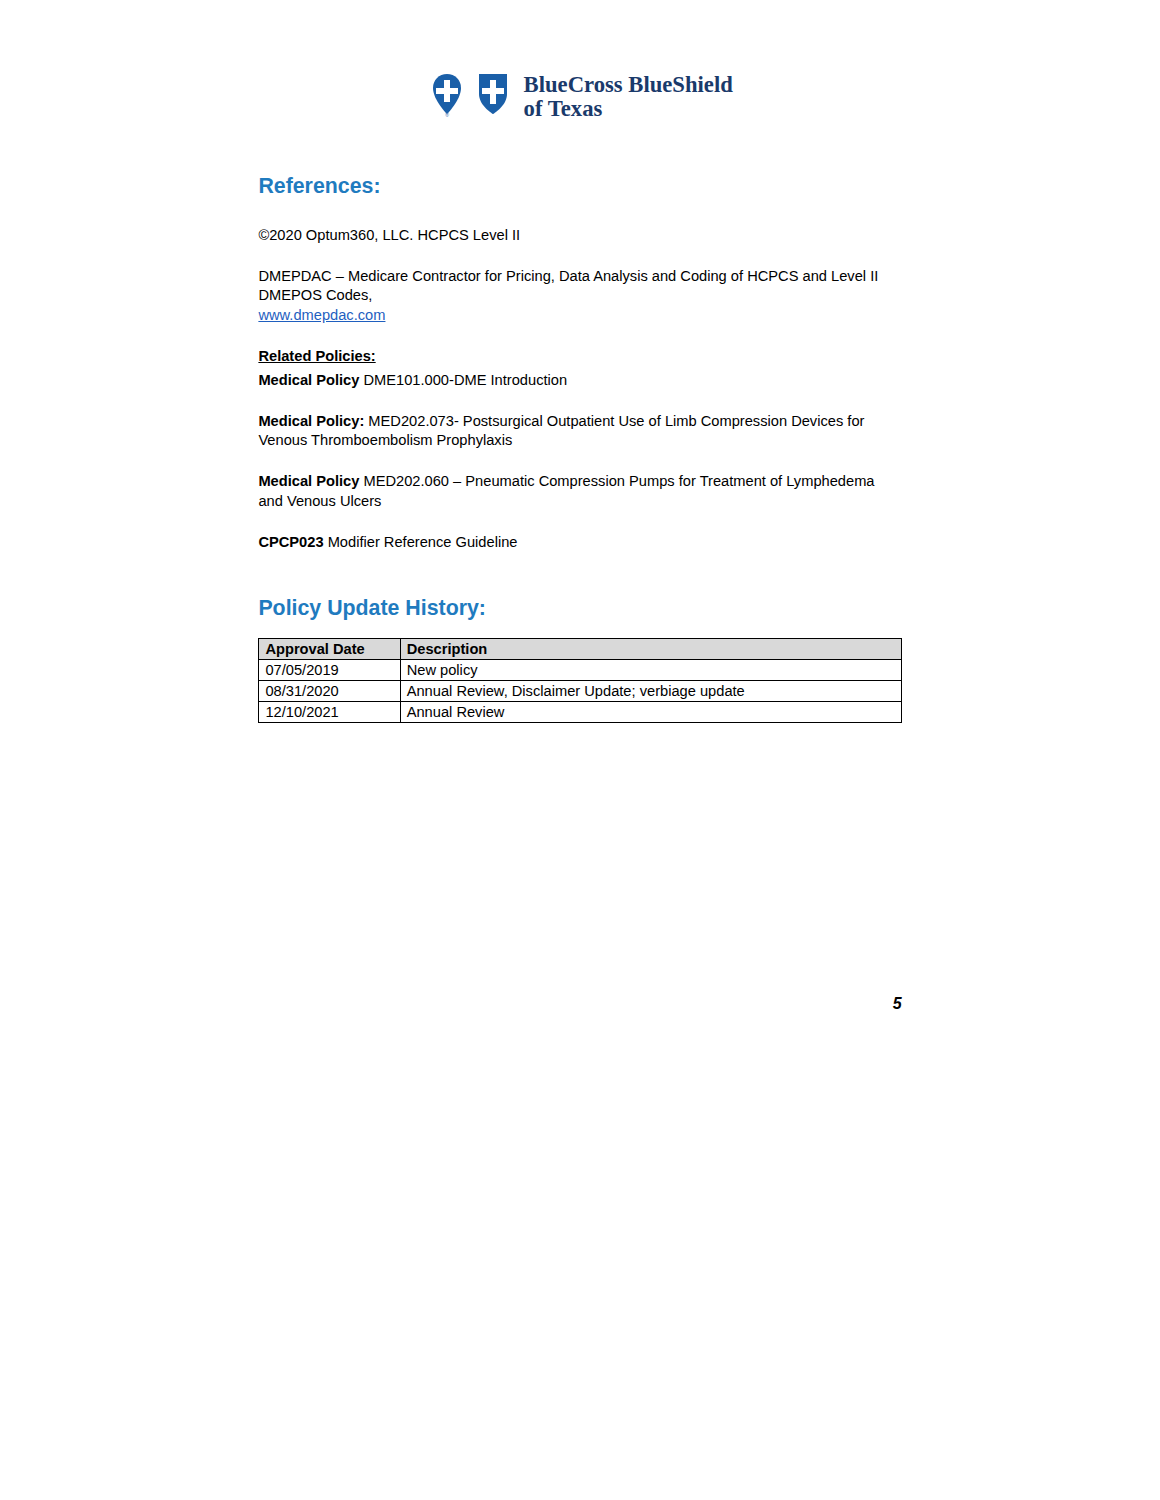® BlueCross BlueShieldof Texas
References:
©2020 Optum360, LLC. HCPCS Level II
DMEPDAC – Medicare Contractor for Pricing, Data Analysis and Coding of HCPCS and Level II DMEPOS Codes,
www.dmepdac.com
Related Policies:
Medical Policy DME101.000-DME Introduction
Medical Policy: MED202.073- Postsurgical Outpatient Use of Limb Compression Devices for Venous Thromboembolism Prophylaxis
Medical Policy MED202.060 – Pneumatic Compression Pumps for Treatment of Lymphedema and Venous Ulcers
CPCP023 Modifier Reference Guideline
Policy Update History:
| Approval Date | Description |
| --- | --- |
| 07/05/2019 | New policy |
| 08/31/2020 | Annual Review, Disclaimer Update; verbiage update |
| 12/10/2021 | Annual Review |
5